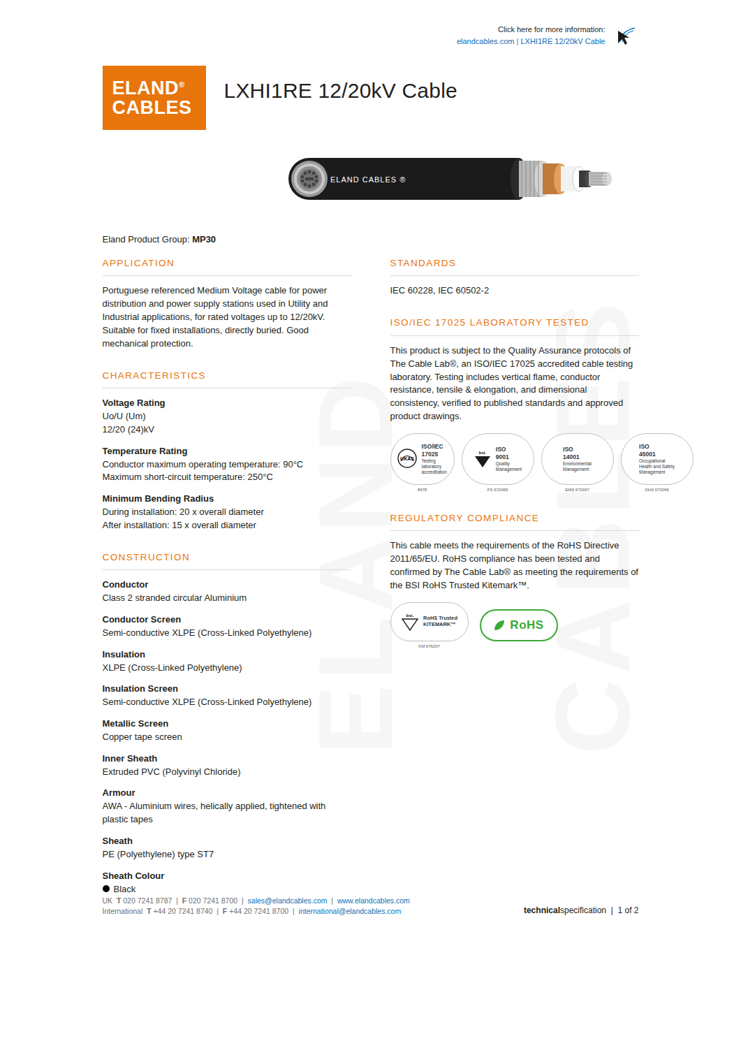ELAND CABLES
Click here for more information:
elandcables.com | LXHI1RE 12/20kV Cable
ELAND®
CABLES
LXHI1RE 12/20kV Cable
LXHI1RE cable construction cut-away ELAND CABLES ®
Eland Product Group: MP30
Application
Portuguese referenced Medium Voltage cable for power distribution and power supply stations used in Utility and Industrial applications, for rated voltages up to 12/20kV. Suitable for fixed installations, directly buried. Good mechanical protection.
Characteristics
Voltage Rating Uo/U (Um)
12/20 (24)kV
Temperature Rating Conductor maximum operating temperature: 90°C
Maximum short-circuit temperature: 250°C
Minimum Bending Radius During installation: 20 x overall diameter
After installation: 15 x overall diameter
Construction
Conductor Class 2 stranded circular Aluminium
Conductor Screen Semi-conductive XLPE (Cross-Linked Polyethylene)
Insulation XLPE (Cross-Linked Polyethylene)
Insulation Screen Semi-conductive XLPE (Cross-Linked Polyethylene)
Metallic Screen Copper tape screen
Inner Sheath Extruded PVC (Polyvinyl Chloride)
Armour AWA - Aluminium wires, helically applied, tightened with plastic tapes
Sheath PE (Polyethylene) type ST7
Sheath Colour Black
Standards
IEC 60228, IEC 60502-2
ISO/IEC 17025 Laboratory Tested
This product is subject to the Quality Assurance protocols of The Cable Lab®, an ISO/IEC 17025 accredited cable testing laboratory. Testing includes vertical flame, conductor resistance, tensile & elongation, and dimensional consistency, verified to published standards and approved product drawings.
UKAS
ISO/IEC
17025 Testing laboratory
accreditation
8578
bsi.
ISO
9001 Quality
Management
FS 672069
ISO
14001 Environmental
Management
EMS 672067
ISO
45001 Occupational
Health and Safety
Management
OHS 672066
Regulatory Compliance
This cable meets the requirements of the RoHS Directive 2011/65/EU. RoHS compliance has been tested and confirmed by The Cable Lab® as meeting the requirements of the BSI RoHS Trusted Kitemark™.
bsi.
RoHS Trusted
KITEMARK™
KM 676267
RoHS
UK T 020 7241 8787 | F 020 7241 8700 | sales@elandcables.com | www.elandcables.com
International T +44 20 7241 8740 | F +44 20 7241 8700 | international@elandcables.com
technicalspecification | 1 of 2